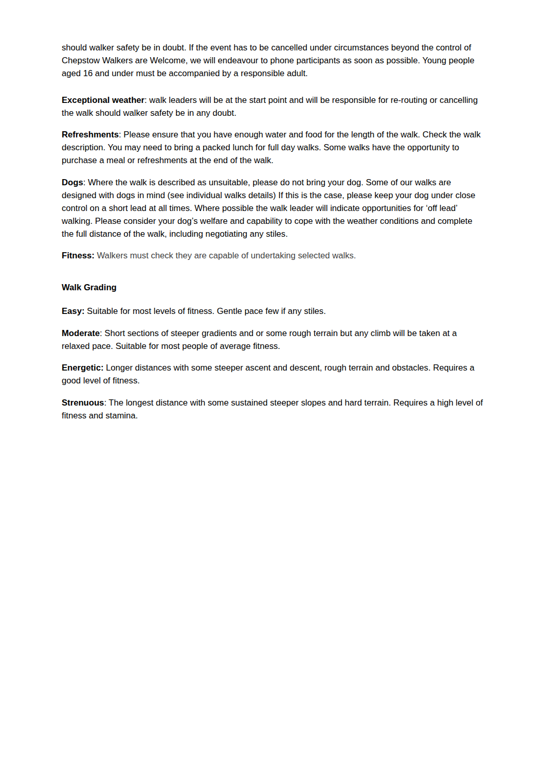should walker safety be in doubt. If the event has to be cancelled under circumstances beyond the control of Chepstow Walkers are Welcome, we will endeavour to phone participants as soon as possible. Young people aged 16 and under must be accompanied by a responsible adult.
Exceptional weather: walk leaders will be at the start point and will be responsible for re-routing or cancelling the walk should walker safety be in any doubt.
Refreshments: Please ensure that you have enough water and food for the length of the walk. Check the walk description. You may need to bring a packed lunch for full day walks. Some walks have the opportunity to purchase a meal or refreshments at the end of the walk.
Dogs: Where the walk is described as unsuitable, please do not bring your dog. Some of our walks are designed with dogs in mind (see individual walks details) If this is the case, please keep your dog under close control on a short lead at all times. Where possible the walk leader will indicate opportunities for ‘off lead’ walking. Please consider your dog’s welfare and capability to cope with the weather conditions and complete the full distance of the walk, including negotiating any stiles.
Fitness: Walkers must check they are capable of undertaking selected walks.
Walk Grading
Easy: Suitable for most levels of fitness. Gentle pace few if any stiles.
Moderate: Short sections of steeper gradients and or some rough terrain but any climb will be taken at a relaxed pace. Suitable for most people of average fitness.
Energetic: Longer distances with some steeper ascent and descent, rough terrain and obstacles. Requires a good level of fitness.
Strenuous: The longest distance with some sustained steeper slopes and hard terrain. Requires a high level of fitness and stamina.